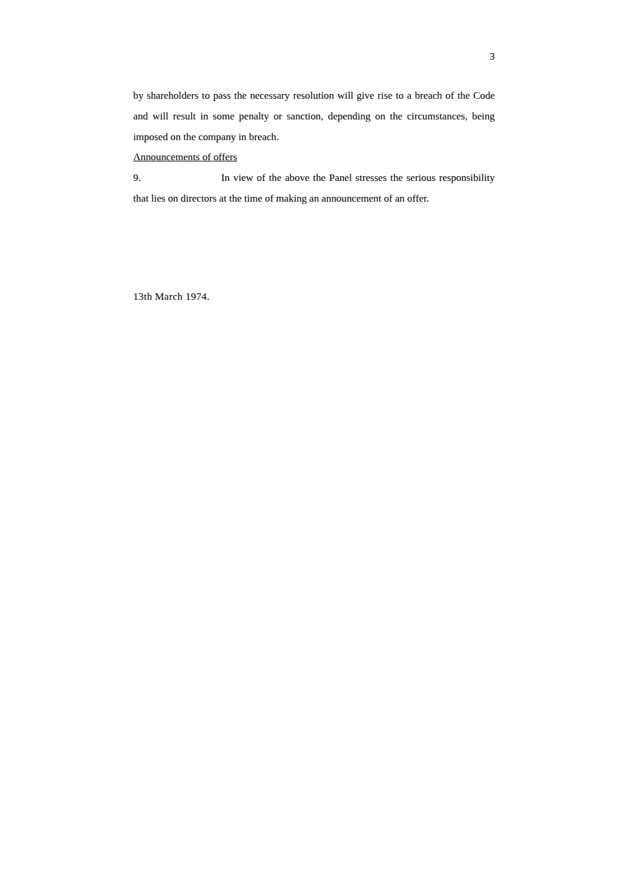3
by shareholders to pass the necessary resolution will give rise to a breach of the Code and will result in some penalty or sanction, depending on the circumstances, being imposed on the company in breach.
Announcements of offers
9. In view of the above the Panel stresses the serious responsibility that lies on directors at the time of making an announcement of an offer.
13th March 1974.